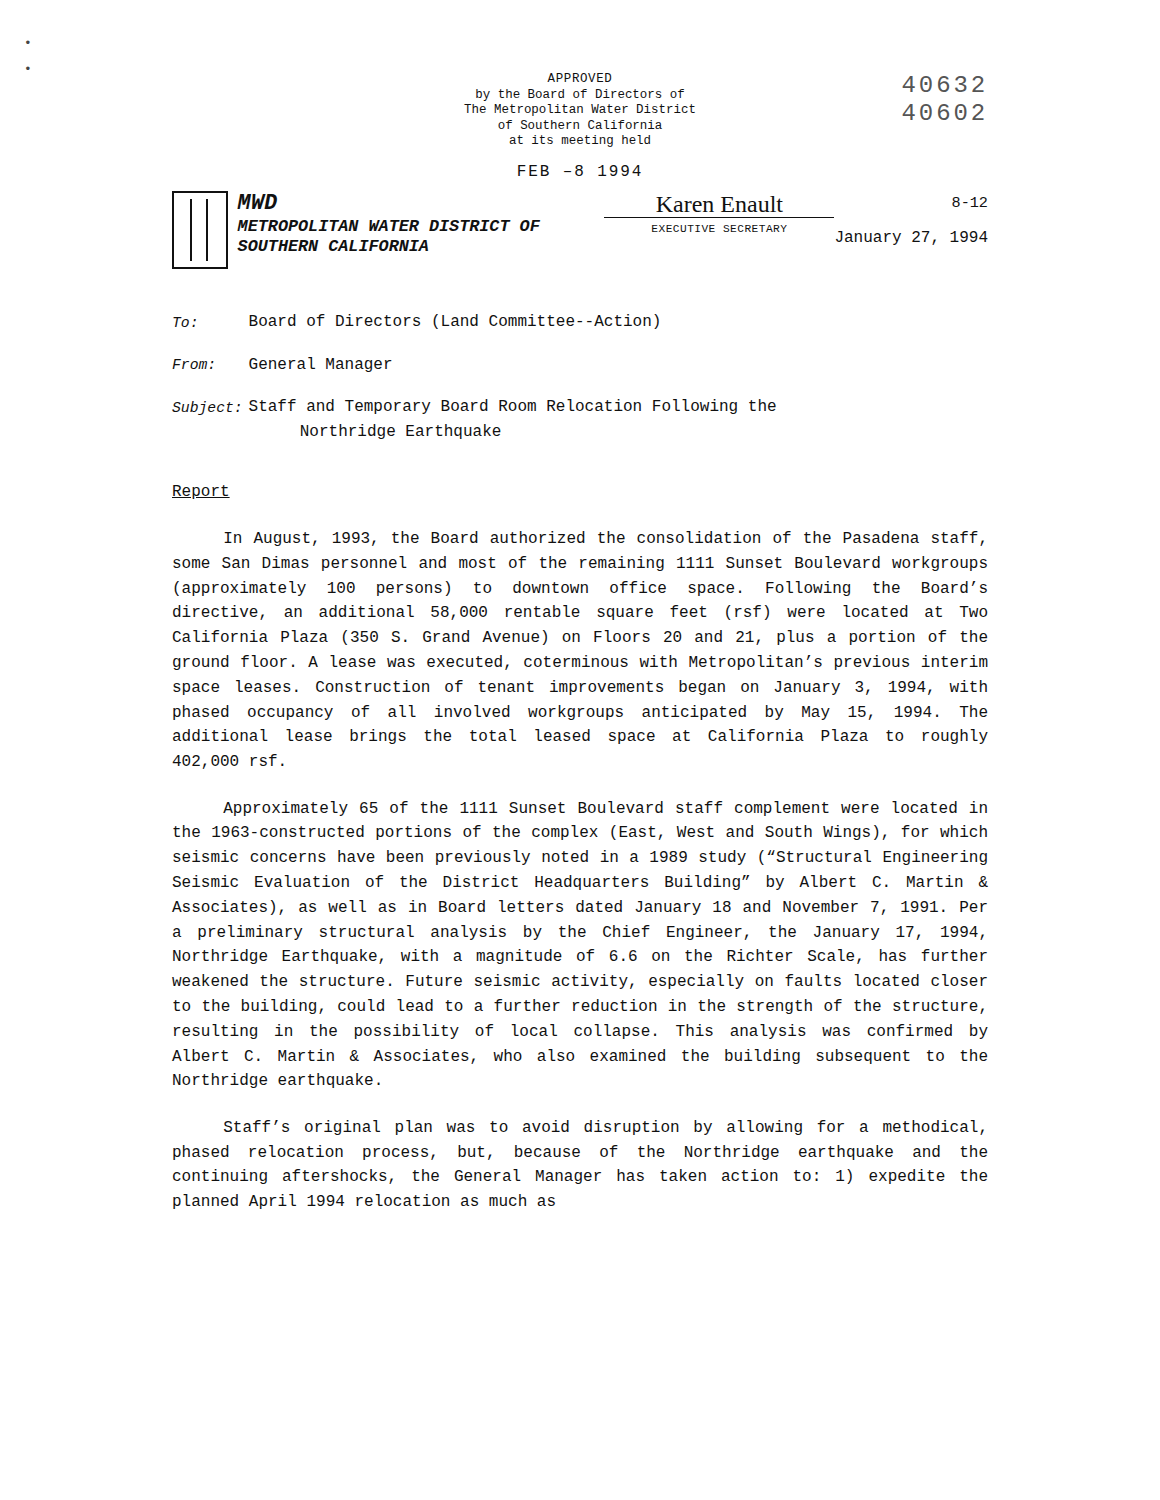•
•
40632
40602
APPROVED
by the Board of Directors of
The Metropolitan Water District
of Southern California
at its meeting held
FEB –8 1994
8-12
MWD
METROPOLITAN WATER DISTRICT OF SOUTHERN CALIFORNIA
Karen Enault
EXECUTIVE SECRETARY
January 27, 1994
To:
Board of Directors (Land Committee--Action)
From:
General Manager
Subject:
Staff and Temporary Board Room Relocation Following the Northridge Earthquake
Report
In August, 1993, the Board authorized the consolidation of the Pasadena staff, some San Dimas personnel and most of the remaining 1111 Sunset Boulevard workgroups (approximately 100 persons) to downtown office space. Following the Board’s directive, an additional 58,000 rentable square feet (rsf) were located at Two California Plaza (350 S. Grand Avenue) on Floors 20 and 21, plus a portion of the ground floor. A lease was executed, coterminous with Metropolitan’s previous interim space leases. Construction of tenant improvements began on January 3, 1994, with phased occupancy of all involved workgroups anticipated by May 15, 1994. The additional lease brings the total leased space at California Plaza to roughly 402,000 rsf.
Approximately 65 of the 1111 Sunset Boulevard staff complement were located in the 1963-constructed portions of the complex (East, West and South Wings), for which seismic concerns have been previously noted in a 1989 study (“Structural Engineering Seismic Evaluation of the District Headquarters Building” by Albert C. Martin & Associates), as well as in Board letters dated January 18 and November 7, 1991. Per a preliminary structural analysis by the Chief Engineer, the January 17, 1994, Northridge Earthquake, with a magnitude of 6.6 on the Richter Scale, has further weakened the structure. Future seismic activity, especially on faults located closer to the building, could lead to a further reduction in the strength of the structure, resulting in the possibility of local collapse. This analysis was confirmed by Albert C. Martin & Associates, who also examined the building subsequent to the Northridge earthquake.
Staff’s original plan was to avoid disruption by allowing for a methodical, phased relocation process, but, because of the Northridge earthquake and the continuing aftershocks, the General Manager has taken action to: 1) expedite the planned April 1994 relocation as much as